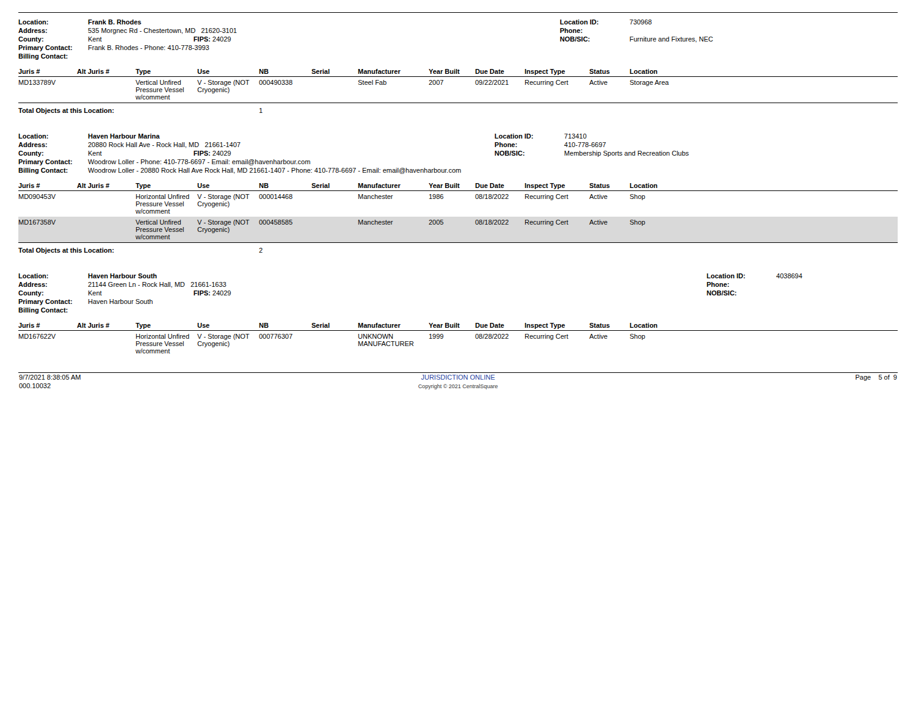| Location: | Frank B. Rhodes | Location ID: | 730968 |
| Address: | 535 Morgnec Rd - Chestertown, MD 21620-3101 | Phone: | |
| County: | Kent FIPS: 24029 | NOB/SIC: | Furniture and Fixtures, NEC |
| Primary Contact: | Frank B. Rhodes - Phone: 410-778-3993 |
| Billing Contact: | |
| Juris # | Alt Juris # | Type | Use | NB | Serial | Manufacturer | Year Built | Due Date | Inspect Type | Status | Location |
| --- | --- | --- | --- | --- | --- | --- | --- | --- | --- | --- | --- |
| MD133789V | | Vertical Unfired Pressure Vessel w/comment | V - Storage (NOT Cryogenic) | 000490338 | | Steel Fab | 2007 | 09/22/2021 | Recurring Cert | Active | Storage Area |
| Total Objects at this Location: | 1 | |
| Location: | Haven Harbour Marina | Location ID: | 713410 |
| Address: | 20880 Rock Hall Ave - Rock Hall, MD 21661-1407 | Phone: | 410-778-6697 |
| County: | Kent FIPS: 24029 | NOB/SIC: | Membership Sports and Recreation Clubs |
| Primary Contact: | Woodrow Loller - Phone: 410-778-6697 - Email: email@havenharbour.com |
| Billing Contact: | Woodrow Loller - 20880 Rock Hall Ave Rock Hall, MD 21661-1407 - Phone: 410-778-6697 - Email: email@havenharbour.com |
| Juris # | Alt Juris # | Type | Use | NB | Serial | Manufacturer | Year Built | Due Date | Inspect Type | Status | Location |
| --- | --- | --- | --- | --- | --- | --- | --- | --- | --- | --- | --- |
| MD090453V | | Horizontal Unfired Pressure Vessel w/comment | V - Storage (NOT Cryogenic) | 000014468 | | Manchester | 1986 | 08/18/2022 | Recurring Cert | Active | Shop |
| MD167358V | | Vertical Unfired Pressure Vessel w/comment | V - Storage (NOT Cryogenic) | 000458585 | | Manchester | 2005 | 08/18/2022 | Recurring Cert | Active | Shop |
| Total Objects at this Location: | 2 | |
| Location: | Haven Harbour South | Location ID: | 4038694 |
| Address: | 21144 Green Ln - Rock Hall, MD 21661-1633 | Phone: | |
| County: | Kent FIPS: 24029 | NOB/SIC: | |
| Primary Contact: | Haven Harbour South |
| Billing Contact: | |
| Juris # | Alt Juris # | Type | Use | NB | Serial | Manufacturer | Year Built | Due Date | Inspect Type | Status | Location |
| --- | --- | --- | --- | --- | --- | --- | --- | --- | --- | --- | --- |
| MD167622V | | Horizontal Unfired Pressure Vessel w/comment | V - Storage (NOT Cryogenic) | 000776307 | | UNKNOWN MANUFACTURER | 1999 | 08/28/2022 | Recurring Cert | Active | Shop |
| 9/7/2021 8:38:05 AM | JURISDICTION ONLINE | Page 5 of 9 |
| 000.10032 | Copyright © 2021 CentralSquare | |